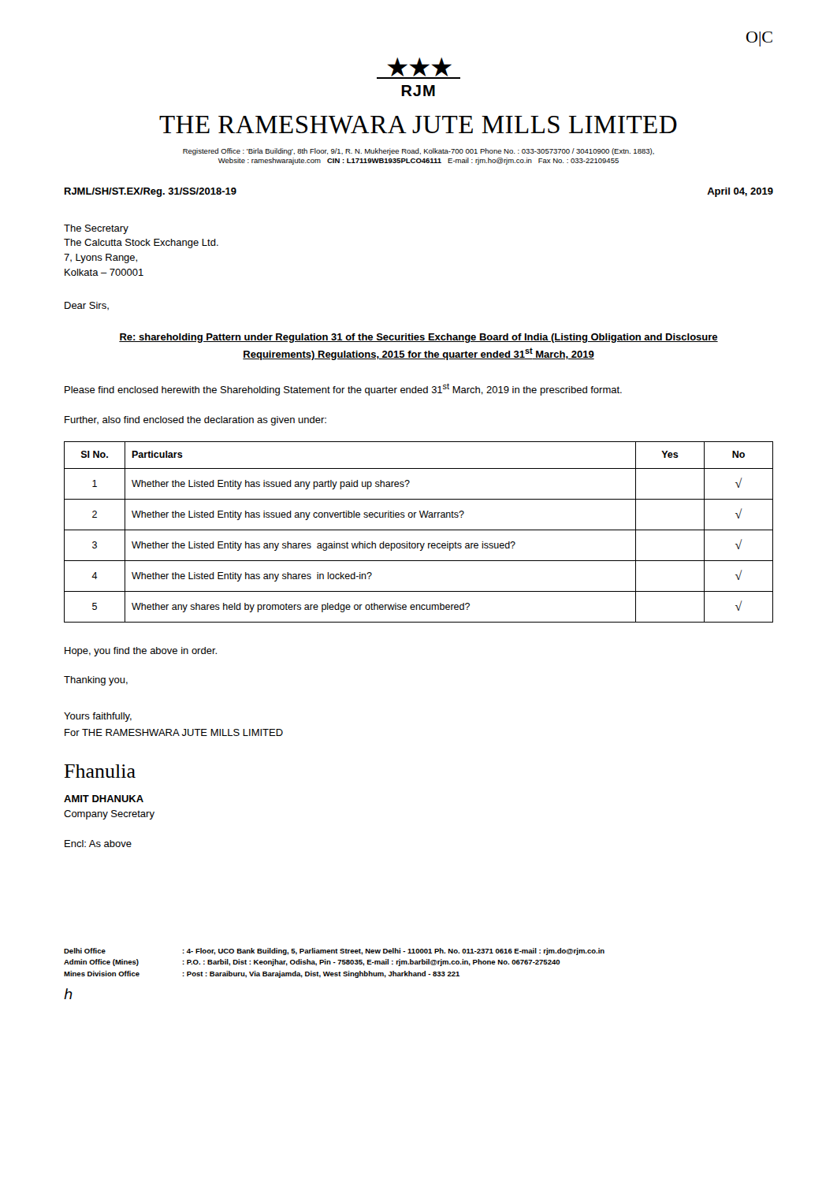O|C
★★★
RJM
THE RAMESHWARA JUTE MILLS LIMITED
Registered Office : 'Birla Building', 8th Floor, 9/1, R. N. Mukherjee Road, Kolkata-700 001 Phone No. : 033-30573700 / 30410900 (Extn. 1883),
Website : rameshwarajute.com CIN : L17119WB1935PLCO46111 E-mail : rjm.ho@rjm.co.in Fax No. : 033-22109455
RJML/SH/ST.EX/Reg. 31/SS/2018-19 April 04, 2019
The Secretary
The Calcutta Stock Exchange Ltd.
7, Lyons Range,
Kolkata – 700001
Dear Sirs,
Re: shareholding Pattern under Regulation 31 of the Securities Exchange Board of India (Listing Obligation and Disclosure Requirements) Regulations, 2015 for the quarter ended 31st March, 2019
Please find enclosed herewith the Shareholding Statement for the quarter ended 31st March, 2019 in the prescribed format.
Further, also find enclosed the declaration as given under:
| SI No. | Particulars | Yes | No |
| --- | --- | --- | --- |
| 1 | Whether the Listed Entity has issued any partly paid up shares? | | √ |
| 2 | Whether the Listed Entity has issued any convertible securities or Warrants? | | √ |
| 3 | Whether the Listed Entity has any shares against which depository receipts are issued? | | √ |
| 4 | Whether the Listed Entity has any shares in locked-in? | | √ |
| 5 | Whether any shares held by promoters are pledge or otherwise encumbered? | | √ |
Hope, you find the above in order.
Thanking you,
Yours faithfully,
For THE RAMESHWARA JUTE MILLS LIMITED
Fhanulia
AMIT DHANUKA
Company Secretary
Encl: As above
Delhi Office: 4- Floor, UCO Bank Building, 5, Parliament Street, New Delhi - 110001 Ph. No. 011-2371 0616 E-mail : rjm.do@rjm.co.in
Admin Office (Mines): P.O. : Barbil, Dist : Keonjhar, Odisha, Pin - 758035, E-mail : rjm.barbil@rjm.co.in, Phone No. 06767-275240
Mines Division Office: Post : Baraiburu, Via Barajamda, Dist, West Singhbhum, Jharkhand - 833 221
ℎ